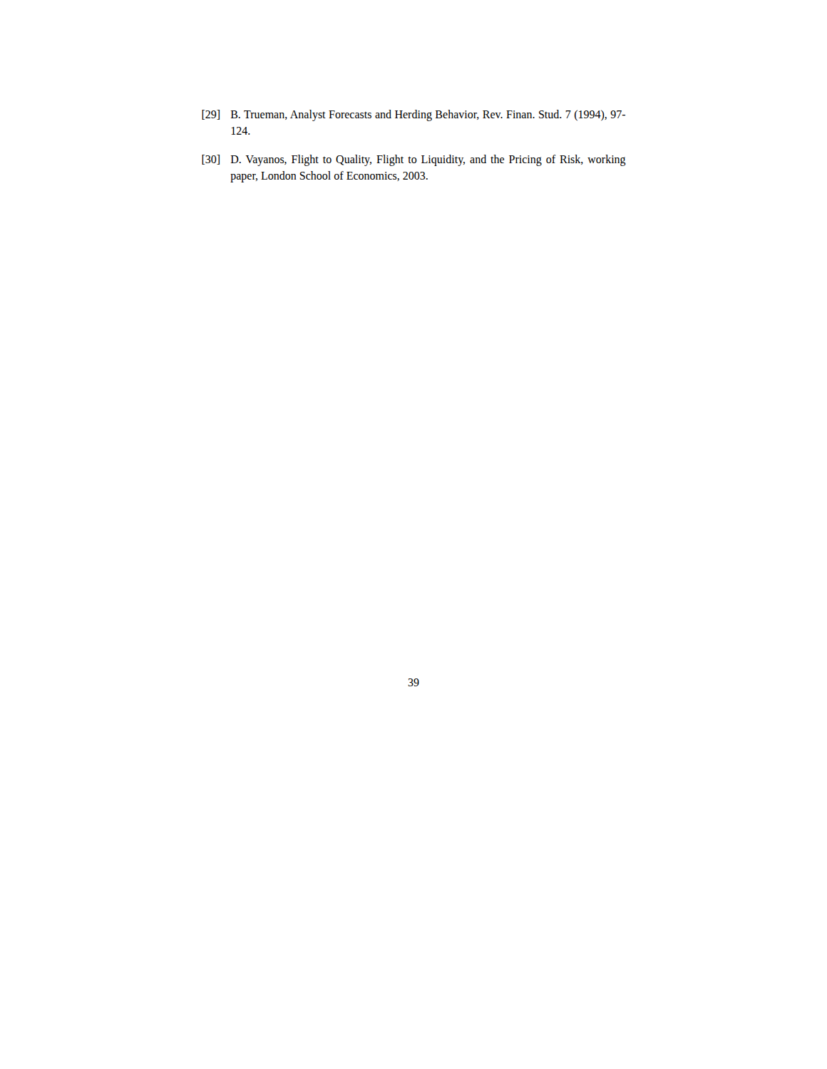[29] B. Trueman, Analyst Forecasts and Herding Behavior, Rev. Finan. Stud. 7 (1994), 97-124.
[30] D. Vayanos, Flight to Quality, Flight to Liquidity, and the Pricing of Risk, working paper, London School of Economics, 2003.
39